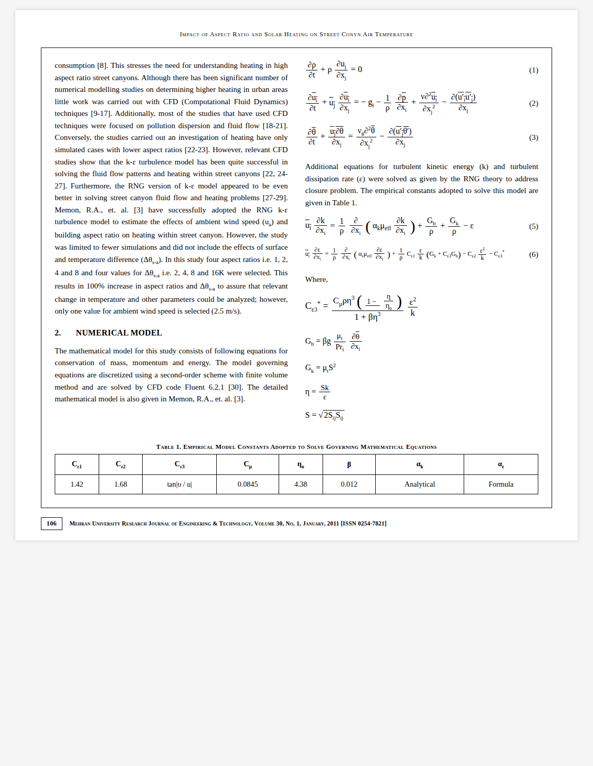Impact of Aspect Ratio and Solar Heating on Street Conyn Air Temperature
consumption [8]. This stresses the need for understanding heating in high aspect ratio street canyons. Although there has been significant number of numerical modelling studies on determining higher heating in urban areas little work was carried out with CFD (Computational Fluid Dynamics) techniques [9-17]. Additionally, most of the studies that have used CFD techniques were focused on pollution dispersion and fluid flow [18-21]. Conversely, the studies carried out an investigation of heating have only simulated cases with lower aspect ratios [22-23]. However, relevant CFD studies show that the k-ε turbulence model has been quite successful in solving the fluid flow patterns and heating within street canyons [22, 24-27]. Furthermore, the RNG version of k-ε model appeared to be even better in solving street canyon fluid flow and heating problems [27-29]. Memon, R.A., et. al. [3] have successfully adopted the RNG k-ε turbulence model to estimate the effects of ambient wind speed (ua) and building aspect ratio on heating within street canyon. However, the study was limited to fewer simulations and did not include the effects of surface and temperature difference (Δθs-a). In this study four aspect ratios i.e. 1, 2, 4 and 8 and four values for Δθs-a i.e. 2, 4, 8 and 16K were selected. This results in 100% increase in aspect ratios and Δθs-a to assure that relevant change in temperature and other parameters could be analyzed; however, only one value for ambient wind speed is selected (2.5 m/s).
2. NUMERICAL MODEL
The mathematical model for this study consists of following equations for conservation of mass, momentum and energy. The model governing equations are discretized using a second-order scheme with finite volume method and are solved by CFD code Fluent 6.2.1 [30]. The detailed mathematical model is also given in Memon, R.A., et. al. [3].
∂ρ∂t + ρ ∂uj∂xj = 0
(1)
∂ui∂t + uj ∂ui∂xj = − gi − 1 ρ ∂p∂xi + ν∂2ui∂xj2 − ∂(u′iu′j)∂xj
(2)
∂θ∂t + uj∂θ∂xj = νθ∂2θ∂xj2 − ∂(u′jθ′)∂xj
(3)
Additional equations for turbulent kinetic energy (k) and turbulent dissipation rate (ε) were solved as given by the RNG theory to address closure problem. The empirical constants adopted to solve this model are given in Table 1.
ui ∂k∂xi = 1 ρ ∂∂xi ( αkμeff ∂k∂xi ) + Gb ρ + Gk ρ − ε
(5)
ui ∂ε∂xi = 1 ρ ∂∂xi ( αεμeff ∂ε∂xi ) + 1 ρ Cε1 εk (Gk + Cε3Gb) − Cε2 ε2 k − Cε3*
(6)
Where,
Cε3* = Cμρη3 ( 1 − ηηo ) 1 + βη3 ε2 k
Gb = βg μt Prt ∂θ∂xi
Gk = μtS2
η = Sk ε
S = √2SijSij
Table 1. Empirical Model Constants Adopted to Solve Governing Mathematical Equations
| C ε1 | C ε2 | C ε3 | C μ | η o | β | α k | α ε |
| --- | --- | --- | --- | --- | --- | --- | --- |
| 1.42 | 1.68 | tan/υ / u/ | 0.0845 | 4.38 | 0.012 | Analytical | Formula |
106
Mehran University Research Journal of Engineering & Technology, Volume 30, No. 1, January, 2011 [ISSN 0254-7821]